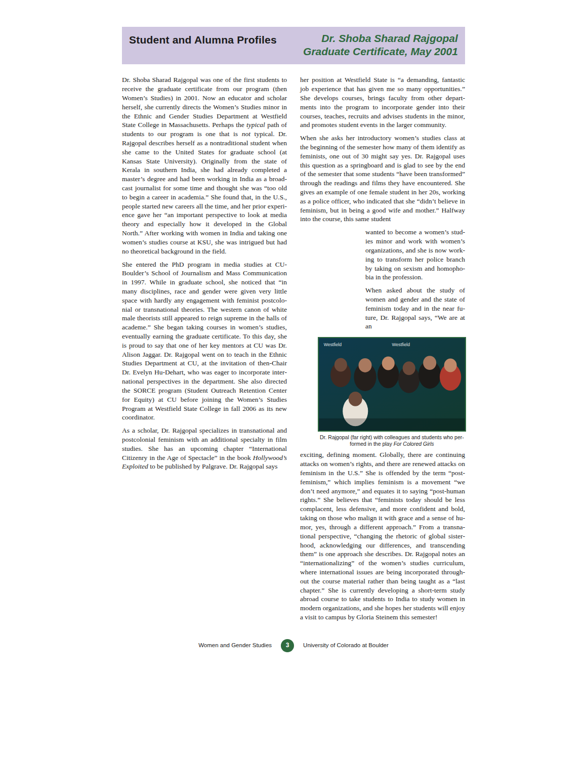Student and Alumna Profiles
Dr. Shoba Sharad Rajgopal
Graduate Certificate, May 2001
Dr. Shoba Sharad Rajgopal was one of the first students to receive the graduate certificate from our program (then Women’s Studies) in 2001. Now an educator and scholar herself, she currently directs the Women’s Studies minor in the Ethnic and Gender Studies Department at Westfield State College in Massachusetts. Perhaps the typical path of students to our program is one that is not typical. Dr. Rajgopal describes herself as a nontraditional student when she came to the United States for graduate school (at Kansas State University). Originally from the state of Kerala in southern India, she had already completed a master’s degree and had been working in India as a broadcast journalist for some time and thought she was “too old to begin a career in academia.” She found that, in the U.S., people started new careers all the time, and her prior experience gave her “an important perspective to look at media theory and especially how it developed in the Global North.” After working with women in India and taking one women’s studies course at KSU, she was intrigued but had no theoretical background in the field.
She entered the PhD program in media studies at CU-Boulder’s School of Journalism and Mass Communication in 1997. While in graduate school, she noticed that “in many disciplines, race and gender were given very little space with hardly any engagement with feminist postcolonial or transnational theories. The western canon of white male theorists still appeared to reign supreme in the halls of academe.” She began taking courses in women’s studies, eventually earning the graduate certificate. To this day, she is proud to say that one of her key mentors at CU was Dr. Alison Jaggar. Dr. Rajgopal went on to teach in the Ethnic Studies Department at CU, at the invitation of then-Chair Dr. Evelyn Hu-Dehart, who was eager to incorporate international perspectives in the department. She also directed the SORCE program (Student Outreach Retention Center for Equity) at CU before joining the Women’s Studies Program at Westfield State College in fall 2006 as its new coordinator.
As a scholar, Dr. Rajgopal specializes in transnational and postcolonial feminism with an additional specialty in film studies. She has an upcoming chapter “International Citizenry in the Age of Spectacle” in the book Hollywood’s Exploited to be published by Palgrave. Dr. Rajgopal says
her position at Westfield State is “a demanding, fantastic job experience that has given me so many opportunities.” She develops courses, brings faculty from other departments into the program to incorporate gender into their courses, teaches, recruits and advises students in the minor, and promotes student events in the larger community.
When she asks her introductory women’s studies class at the beginning of the semester how many of them identify as feminists, one out of 30 might say yes. Dr. Rajgopal uses this question as a springboard and is glad to see by the end of the semester that some students “have been transformed” through the readings and films they have encountered. She gives an example of one female student in her 20s, working as a police officer, who indicated that she “didn’t believe in feminism, but in being a good wife and mother.” Halfway into the course, this same student
wanted to become a women’s studies minor and work with women’s organizations, and she is now working to transform her police branch by taking on sexism and homophobia in the profession.
When asked about the study of women and gender and the state of feminism today and in the near future, Dr. Rajgopal says, “We are at an
Dr. Rajgopal (far right) with colleagues and students who performed in the play For Colored Girls
exciting, defining moment. Globally, there are continuing attacks on women’s rights, and there are renewed attacks on feminism in the U.S.” She is offended by the term “post-feminism,” which implies feminism is a movement “we don’t need anymore,” and equates it to saying “post-human rights.” She believes that “feminists today should be less complacent, less defensive, and more confident and bold, taking on those who malign it with grace and a sense of humor, yes, through a different approach.” From a transnational perspective, “changing the rhetoric of global sisterhood, acknowledging our differences, and transcending them” is one approach she describes. Dr. Rajgopal notes an “internationalizing” of the women’s studies curriculum, where international issues are being incorporated throughout the course material rather than being taught as a “last chapter.” She is currently developing a short-term study abroad course to take students to India to study women in modern organizations, and she hopes her students will enjoy a visit to campus by Gloria Steinem this semester!
Women and Gender Studies 3 University of Colorado at Boulder